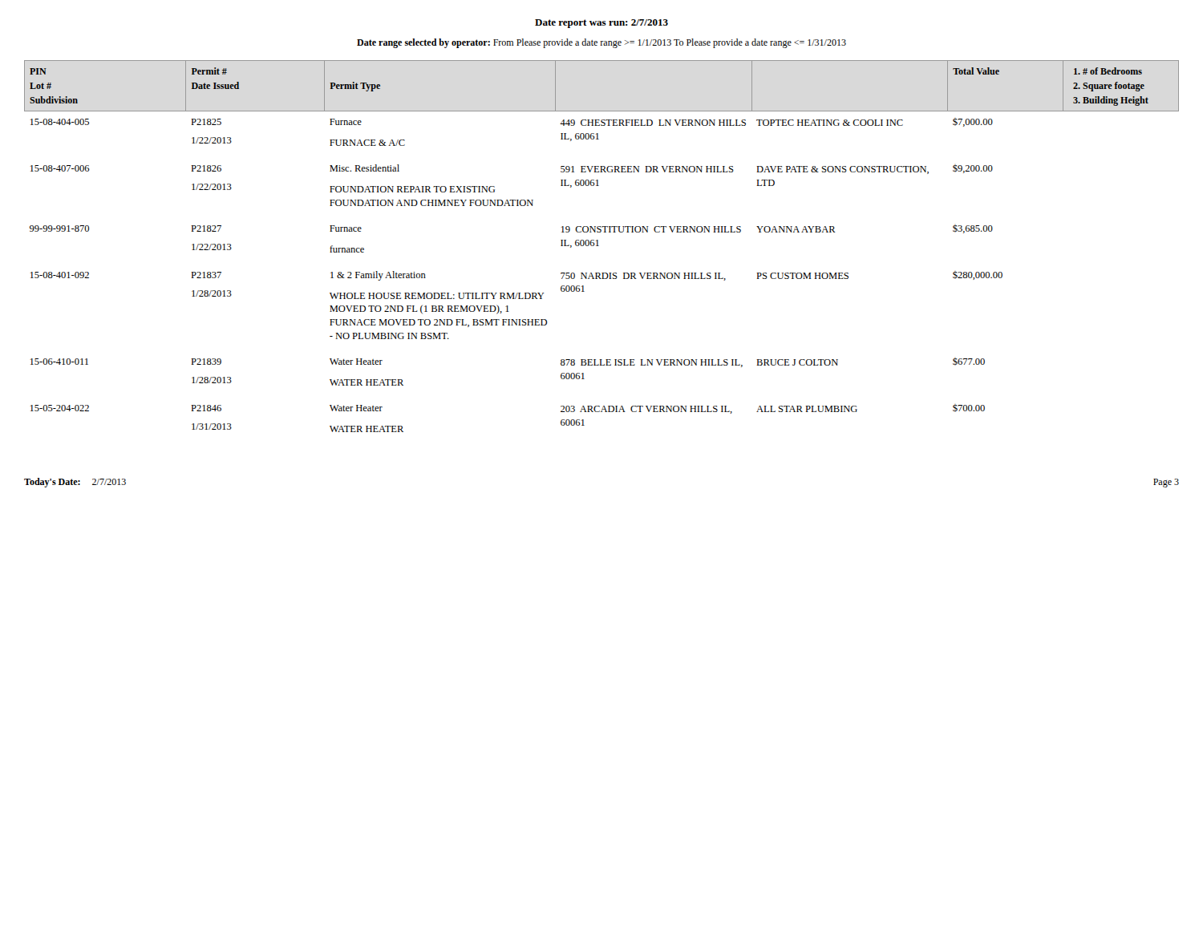Date report was run: 2/7/2013
Date range selected by operator: From Please provide a date range >= 1/1/2013 To Please provide a date range <= 1/31/2013
| PIN Lot # Subdivision | Permit # Date Issued | Permit Type | | | Total Value | # of Bedrooms Square footage Building Height |
| --- | --- | --- | --- | --- | --- | --- |
| 15-08-404-005 | P21825 1/22/2013 | Furnace FURNACE & A/C | 449 CHESTERFIELD LN VERNON HILLS IL, 60061 | TOPTEC HEATING & COOLI INC | $7,000.00 | |
| 15-08-407-006 | P21826 1/22/2013 | Misc. Residential FOUNDATION REPAIR TO EXISTING FOUNDATION AND CHIMNEY FOUNDATION | 591 EVERGREEN DR VERNON HILLS IL, 60061 | DAVE PATE & SONS CONSTRUCTION, LTD | $9,200.00 | |
| 99-99-991-870 | P21827 1/22/2013 | Furnace furnance | 19 CONSTITUTION CT VERNON HILLS IL, 60061 | YOANNA AYBAR | $3,685.00 | |
| 15-08-401-092 | P21837 1/28/2013 | 1 & 2 Family Alteration WHOLE HOUSE REMODEL: UTILITY RM/LDRY MOVED TO 2ND FL (1 BR REMOVED), 1 FURNACE MOVED TO 2ND FL, BSMT FINISHED - NO PLUMBING IN BSMT. | 750 NARDIS DR VERNON HILLS IL, 60061 | PS CUSTOM HOMES | $280,000.00 | |
| 15-06-410-011 | P21839 1/28/2013 | Water Heater WATER HEATER | 878 BELLE ISLE LN VERNON HILLS IL, 60061 | BRUCE J COLTON | $677.00 | |
| 15-05-204-022 | P21846 1/31/2013 | Water Heater WATER HEATER | 203 ARCADIA CT VERNON HILLS IL, 60061 | ALL STAR PLUMBING | $700.00 | |
Today's Date:2/7/2013
Page 3